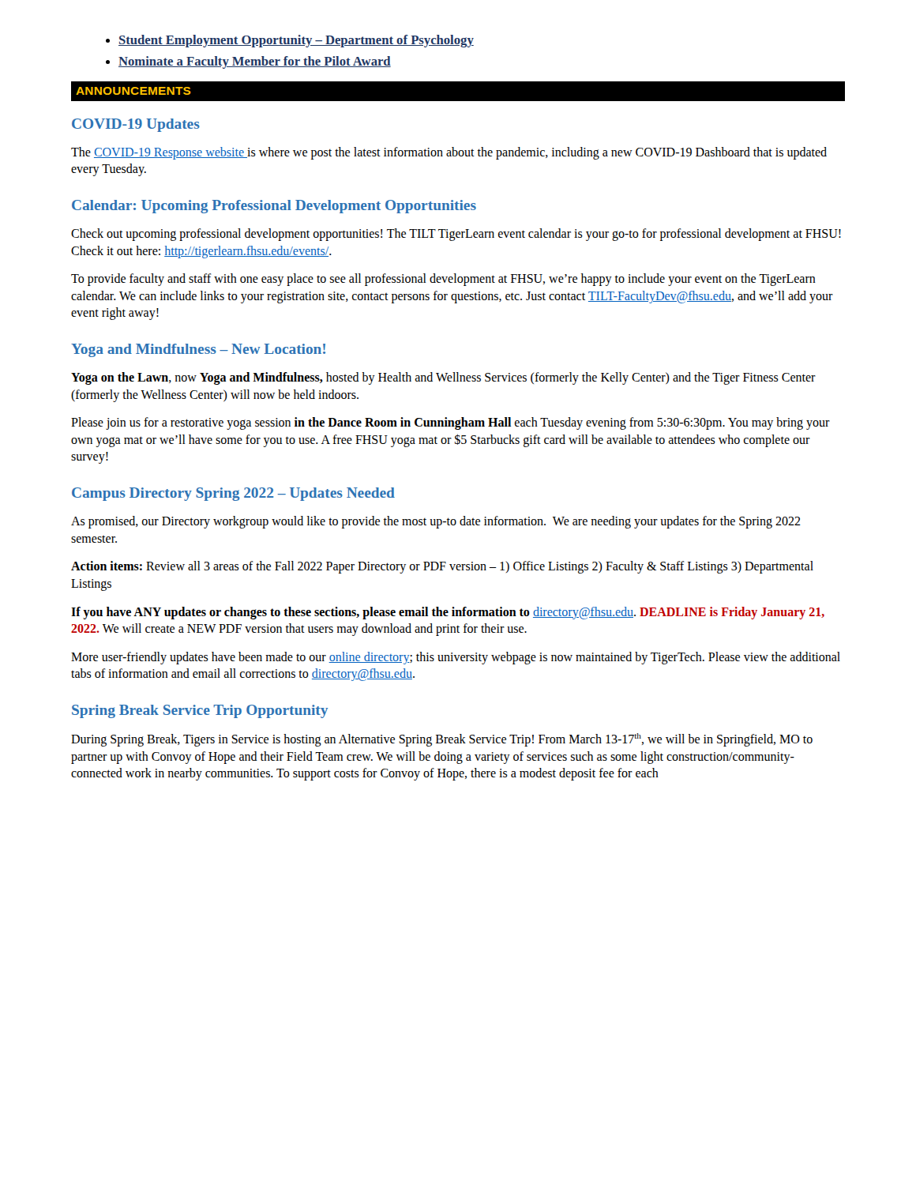Student Employment Opportunity – Department of Psychology
Nominate a Faculty Member for the Pilot Award
ANNOUNCEMENTS
COVID-19 Updates
The COVID-19 Response website is where we post the latest information about the pandemic, including a new COVID-19 Dashboard that is updated every Tuesday.
Calendar: Upcoming Professional Development Opportunities
Check out upcoming professional development opportunities! The TILT TigerLearn event calendar is your go-to for professional development at FHSU! Check it out here: http://tigerlearn.fhsu.edu/events/.
To provide faculty and staff with one easy place to see all professional development at FHSU, we’re happy to include your event on the TigerLearn calendar. We can include links to your registration site, contact persons for questions, etc. Just contact TILT-FacultyDev@fhsu.edu, and we’ll add your event right away!
Yoga and Mindfulness – New Location!
Yoga on the Lawn, now Yoga and Mindfulness, hosted by Health and Wellness Services (formerly the Kelly Center) and the Tiger Fitness Center (formerly the Wellness Center) will now be held indoors.
Please join us for a restorative yoga session in the Dance Room in Cunningham Hall each Tuesday evening from 5:30-6:30pm. You may bring your own yoga mat or we’ll have some for you to use. A free FHSU yoga mat or $5 Starbucks gift card will be available to attendees who complete our survey!
Campus Directory Spring 2022 – Updates Needed
As promised, our Directory workgroup would like to provide the most up-to date information. We are needing your updates for the Spring 2022 semester.
Action items: Review all 3 areas of the Fall 2022 Paper Directory or PDF version – 1) Office Listings 2) Faculty & Staff Listings 3) Departmental Listings
If you have ANY updates or changes to these sections, please email the information to directory@fhsu.edu. DEADLINE is Friday January 21, 2022. We will create a NEW PDF version that users may download and print for their use.
More user-friendly updates have been made to our online directory; this university webpage is now maintained by TigerTech. Please view the additional tabs of information and email all corrections to directory@fhsu.edu.
Spring Break Service Trip Opportunity
During Spring Break, Tigers in Service is hosting an Alternative Spring Break Service Trip! From March 13-17th, we will be in Springfield, MO to partner up with Convoy of Hope and their Field Team crew. We will be doing a variety of services such as some light construction/community-connected work in nearby communities. To support costs for Convoy of Hope, there is a modest deposit fee for each